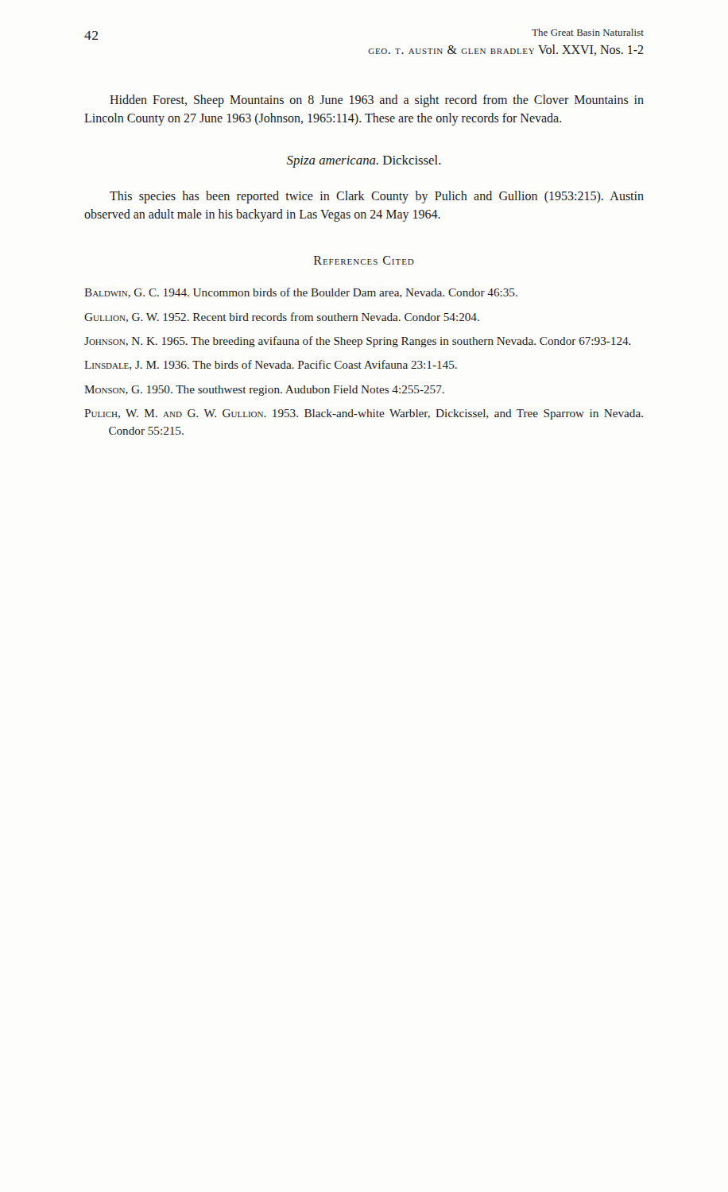42
The Great Basin Naturalist geo. t. austin & glen bradley Vol. XXVI, Nos. 1-2
Hidden Forest, Sheep Mountains on 8 June 1963 and a sight record from the Clover Mountains in Lincoln County on 27 June 1963 (Johnson, 1965:114). These are the only records for Nevada.
Spiza americana. Dickcissel.
This species has been reported twice in Clark County by Pulich and Gullion (1953:215). Austin observed an adult male in his backyard in Las Vegas on 24 May 1964.
References Cited
Baldwin, G. C. 1944. Uncommon birds of the Boulder Dam area, Nevada. Condor 46:35.
Gullion, G. W. 1952. Recent bird records from southern Nevada. Condor 54:204.
Johnson, N. K. 1965. The breeding avifauna of the Sheep Spring Ranges in southern Nevada. Condor 67:93-124.
Linsdale, J. M. 1936. The birds of Nevada. Pacific Coast Avifauna 23:1-145.
Monson, G. 1950. The southwest region. Audubon Field Notes 4:255-257.
Pulich, W. M. and G. W. Gullion. 1953. Black-and-white Warbler, Dickcissel, and Tree Sparrow in Nevada. Condor 55:215.